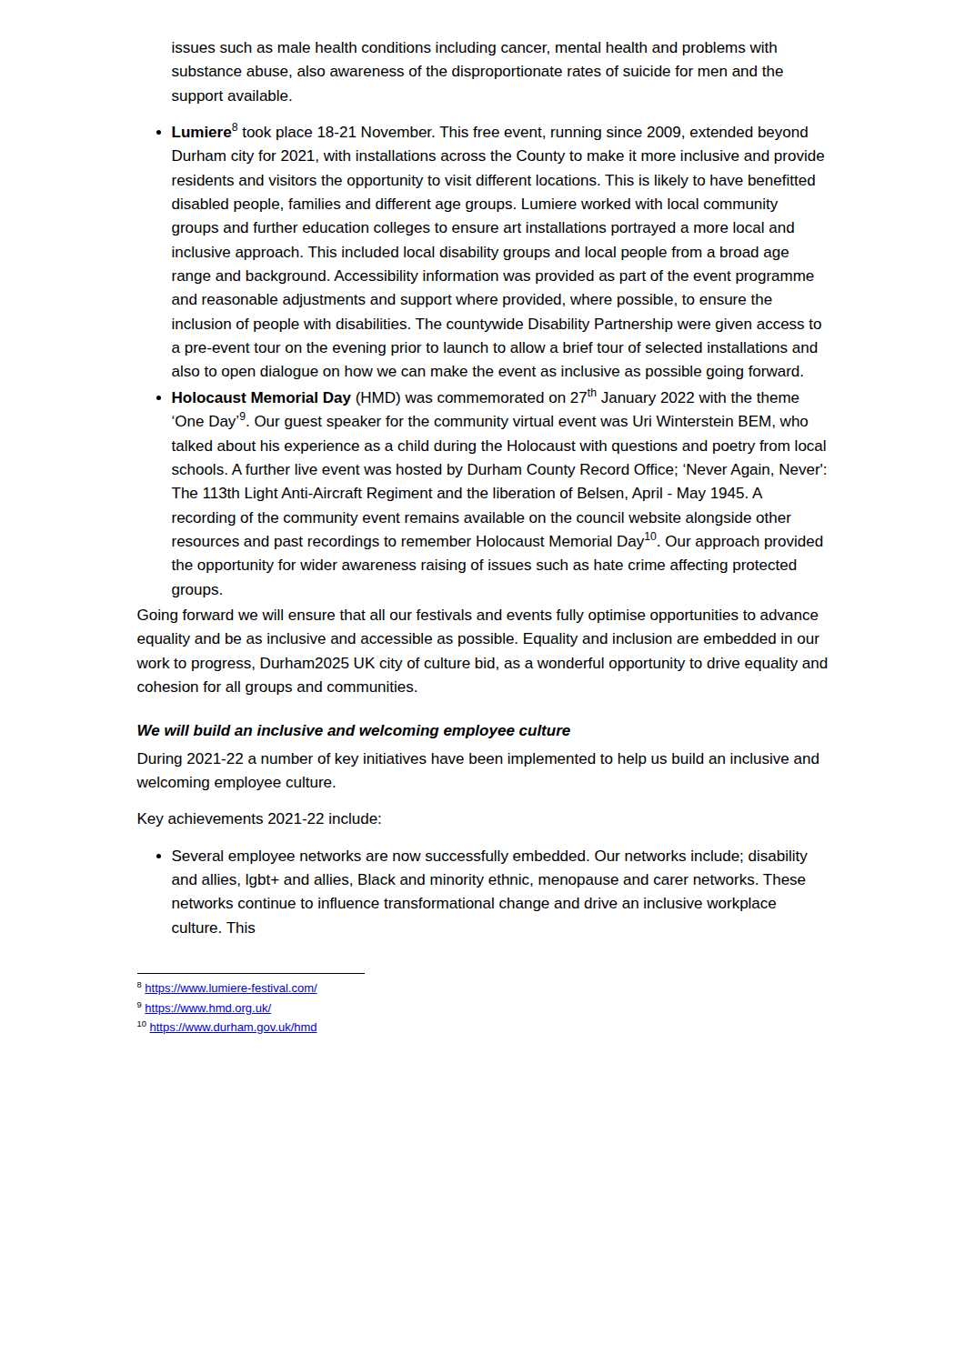issues such as male health conditions including cancer, mental health and problems with substance abuse, also awareness of the disproportionate rates of suicide for men and the support available.
Lumiere8 took place 18-21 November. This free event, running since 2009, extended beyond Durham city for 2021, with installations across the County to make it more inclusive and provide residents and visitors the opportunity to visit different locations. This is likely to have benefitted disabled people, families and different age groups. Lumiere worked with local community groups and further education colleges to ensure art installations portrayed a more local and inclusive approach. This included local disability groups and local people from a broad age range and background. Accessibility information was provided as part of the event programme and reasonable adjustments and support where provided, where possible, to ensure the inclusion of people with disabilities. The countywide Disability Partnership were given access to a pre-event tour on the evening prior to launch to allow a brief tour of selected installations and also to open dialogue on how we can make the event as inclusive as possible going forward.
Holocaust Memorial Day (HMD) was commemorated on 27th January 2022 with the theme ‘One Day’9. Our guest speaker for the community virtual event was Uri Winterstein BEM, who talked about his experience as a child during the Holocaust with questions and poetry from local schools. A further live event was hosted by Durham County Record Office; ‘Never Again, Never': The 113th Light Anti-Aircraft Regiment and the liberation of Belsen, April - May 1945. A recording of the community event remains available on the council website alongside other resources and past recordings to remember Holocaust Memorial Day10. Our approach provided the opportunity for wider awareness raising of issues such as hate crime affecting protected groups.
Going forward we will ensure that all our festivals and events fully optimise opportunities to advance equality and be as inclusive and accessible as possible. Equality and inclusion are embedded in our work to progress, Durham2025 UK city of culture bid, as a wonderful opportunity to drive equality and cohesion for all groups and communities.
We will build an inclusive and welcoming employee culture
During 2021-22 a number of key initiatives have been implemented to help us build an inclusive and welcoming employee culture.
Key achievements 2021-22 include:
Several employee networks are now successfully embedded. Our networks include; disability and allies, lgbt+ and allies, Black and minority ethnic, menopause and carer networks. These networks continue to influence transformational change and drive an inclusive workplace culture. This
8 https://www.lumiere-festival.com/
9 https://www.hmd.org.uk/
10 https://www.durham.gov.uk/hmd